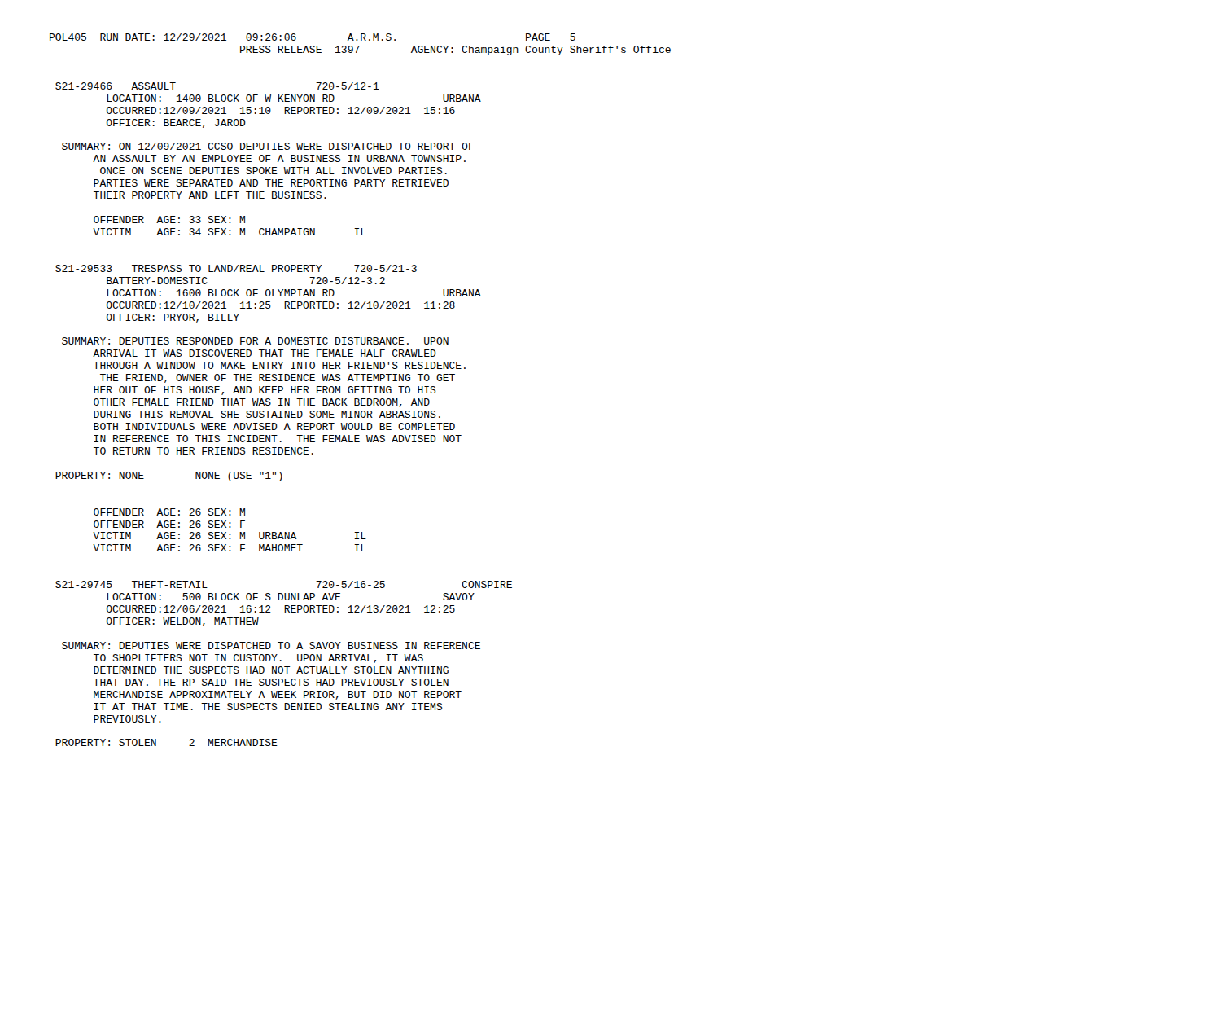POL405  RUN DATE: 12/29/2021   09:26:06        A.R.M.S.                    PAGE   5
                              PRESS RELEASE  1397        AGENCY: Champaign County Sheriff's Office


 S21-29466   ASSAULT                      720-5/12-1
         LOCATION:  1400 BLOCK OF W KENYON RD                 URBANA
         OCCURRED:12/09/2021  15:10  REPORTED: 12/09/2021  15:16
         OFFICER: BEARCE, JAROD

  SUMMARY: ON 12/09/2021 CCSO DEPUTIES WERE DISPATCHED TO REPORT OF
       AN ASSAULT BY AN EMPLOYEE OF A BUSINESS IN URBANA TOWNSHIP.
        ONCE ON SCENE DEPUTIES SPOKE WITH ALL INVOLVED PARTIES.
       PARTIES WERE SEPARATED AND THE REPORTING PARTY RETRIEVED
       THEIR PROPERTY AND LEFT THE BUSINESS.

       OFFENDER  AGE: 33 SEX: M
       VICTIM    AGE: 34 SEX: M  CHAMPAIGN      IL


 S21-29533   TRESPASS TO LAND/REAL PROPERTY     720-5/21-3
         BATTERY-DOMESTIC                720-5/12-3.2
         LOCATION:  1600 BLOCK OF OLYMPIAN RD                 URBANA
         OCCURRED:12/10/2021  11:25  REPORTED: 12/10/2021  11:28
         OFFICER: PRYOR, BILLY

  SUMMARY: DEPUTIES RESPONDED FOR A DOMESTIC DISTURBANCE.  UPON
       ARRIVAL IT WAS DISCOVERED THAT THE FEMALE HALF CRAWLED
       THROUGH A WINDOW TO MAKE ENTRY INTO HER FRIEND'S RESIDENCE.
        THE FRIEND, OWNER OF THE RESIDENCE WAS ATTEMPTING TO GET
       HER OUT OF HIS HOUSE, AND KEEP HER FROM GETTING TO HIS
       OTHER FEMALE FRIEND THAT WAS IN THE BACK BEDROOM, AND
       DURING THIS REMOVAL SHE SUSTAINED SOME MINOR ABRASIONS.
       BOTH INDIVIDUALS WERE ADVISED A REPORT WOULD BE COMPLETED
       IN REFERENCE TO THIS INCIDENT.  THE FEMALE WAS ADVISED NOT
       TO RETURN TO HER FRIENDS RESIDENCE.

 PROPERTY: NONE        NONE (USE "1")


       OFFENDER  AGE: 26 SEX: M
       OFFENDER  AGE: 26 SEX: F
       VICTIM    AGE: 26 SEX: M  URBANA         IL
       VICTIM    AGE: 26 SEX: F  MAHOMET        IL


 S21-29745   THEFT-RETAIL                 720-5/16-25            CONSPIRE
         LOCATION:   500 BLOCK OF S DUNLAP AVE                SAVOY
         OCCURRED:12/06/2021  16:12  REPORTED: 12/13/2021  12:25
         OFFICER: WELDON, MATTHEW

  SUMMARY: DEPUTIES WERE DISPATCHED TO A SAVOY BUSINESS IN REFERENCE
       TO SHOPLIFTERS NOT IN CUSTODY.  UPON ARRIVAL, IT WAS
       DETERMINED THE SUSPECTS HAD NOT ACTUALLY STOLEN ANYTHING
       THAT DAY. THE RP SAID THE SUSPECTS HAD PREVIOUSLY STOLEN
       MERCHANDISE APPROXIMATELY A WEEK PRIOR, BUT DID NOT REPORT
       IT AT THAT TIME. THE SUSPECTS DENIED STEALING ANY ITEMS
       PREVIOUSLY.

 PROPERTY: STOLEN     2  MERCHANDISE